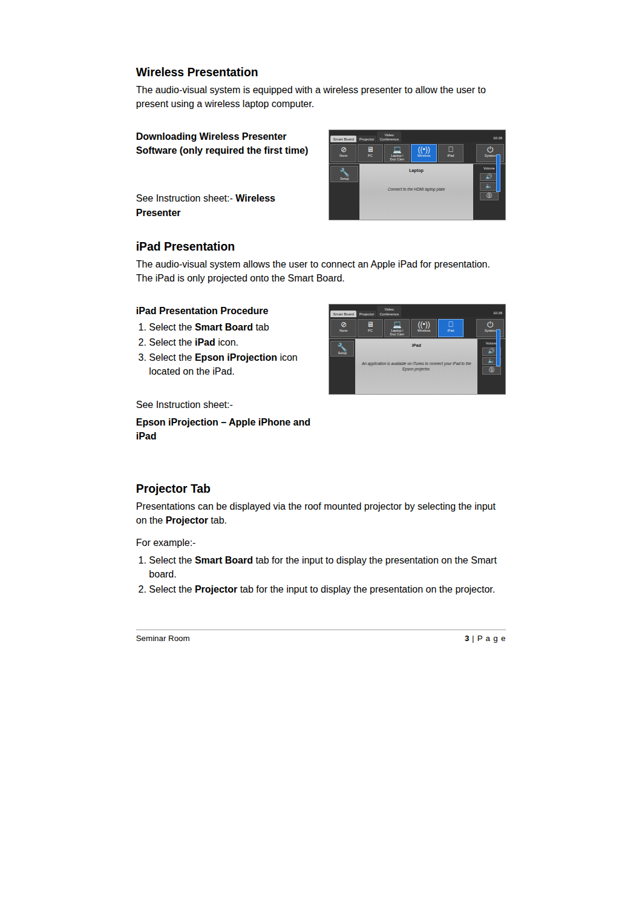Wireless Presentation
The audio-visual system is equipped with a wireless presenter to allow the user to present using a wireless laptop computer.
Downloading Wireless Presenter
Software (only required the first time)
See Instruction sheet:- Wireless Presenter
Smart Board
Projector
Video
Conference
10:26
⊘None
🖥PC
💻Laptop /
Doc Cam
((•)) Wireless
iPad
⏻System
🔧Setup
Laptop
Connect to the HDMI laptop plate
Volume
🔊
🔈
Ⓢ
iPad Presentation
The audio-visual system allows the user to connect an Apple iPad for presentation. The iPad is only projected onto the Smart Board.
iPad Presentation Procedure
Select the Smart Board tab
Select the iPad icon.
Select the Epson iProjection icon located on the iPad.
See Instruction sheet:-
Epson iProjection – Apple iPhone and iPad
Smart Board
Projector
Video
Conference
10:26
⊘None
🖥PC
💻Laptop /
Doc Cam
((•)) Wireless
iPad
⏻System
🔧Setup
iPad
An application is available on iTunes to connect your iPad to the Epson projector.
Volume
🔊
🔈
Ⓢ
Projector Tab
Presentations can be displayed via the roof mounted projector by selecting the input on the Projector tab.
For example:-
Select the Smart Board tab for the input to display the presentation on the Smart board.
Select the Projector tab for the input to display the presentation on the projector.
Seminar Room
3 | P a g e